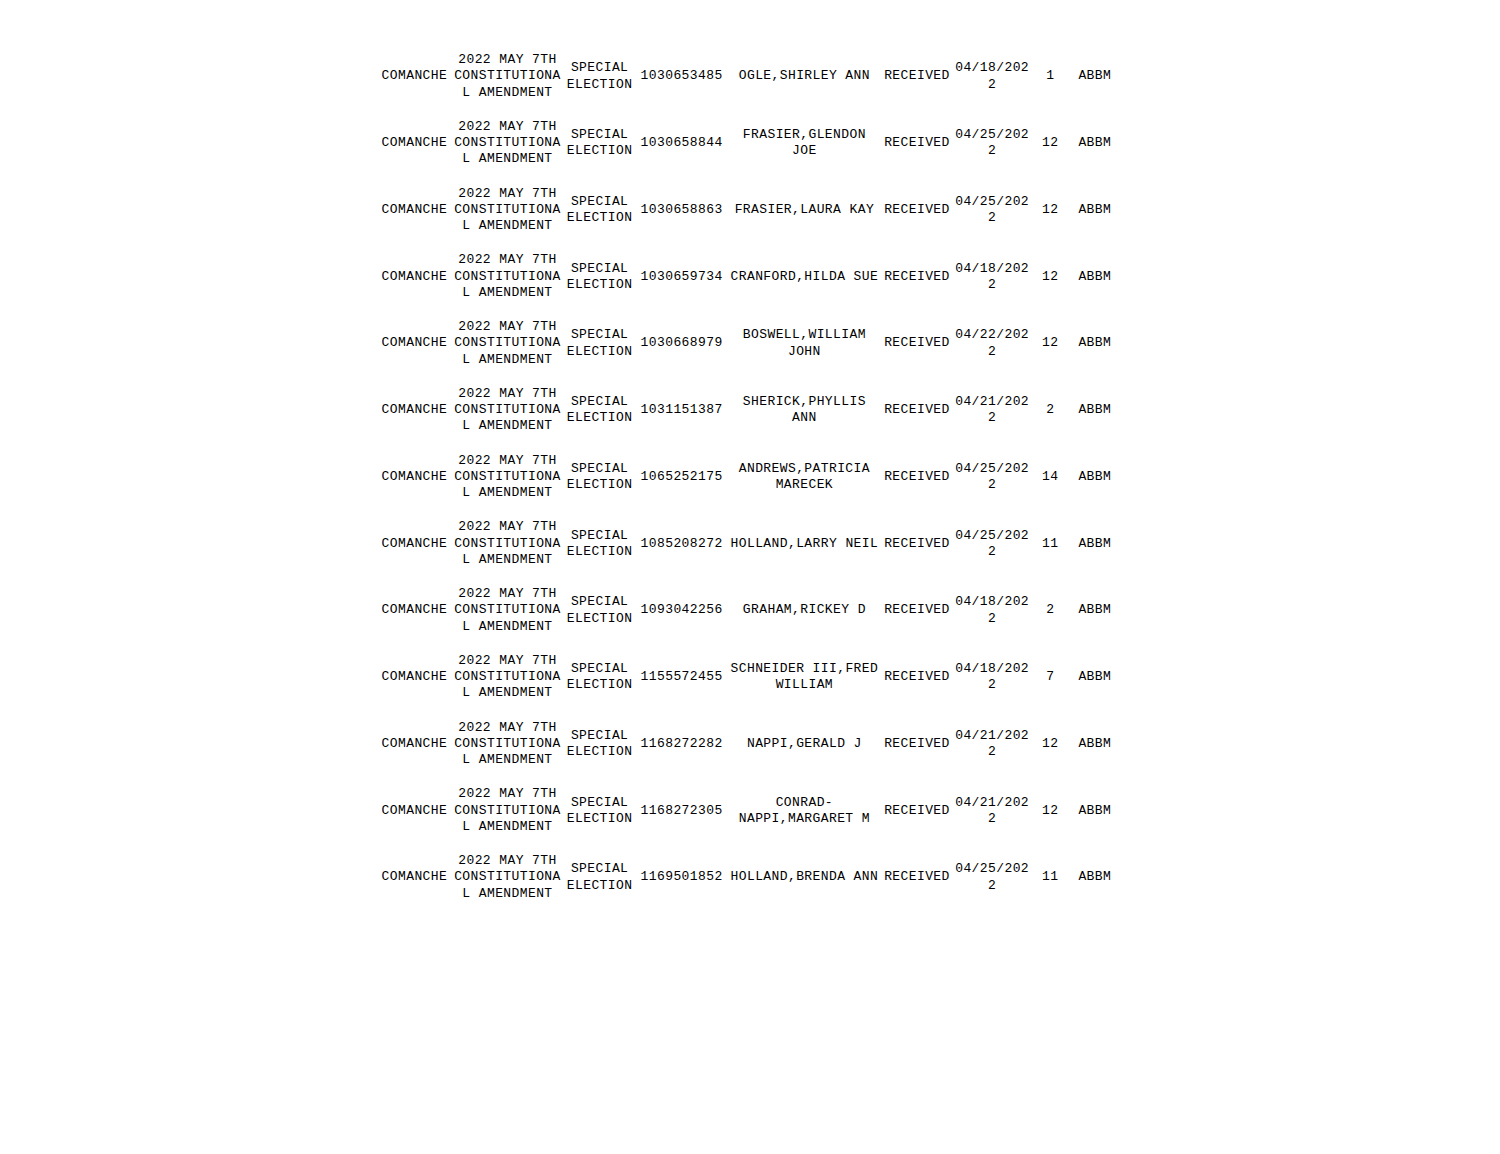| COMANCHE | 2022 MAY 7TH CONSTITUTIONAL AMENDMENT | SPECIAL ELECTION | 1030653485 | OGLE,SHIRLEY ANN | RECEIVED | 04/18/2022 | 1 | ABBM |
| COMANCHE | 2022 MAY 7TH CONSTITUTIONAL AMENDMENT | SPECIAL ELECTION | 1030658844 | FRASIER,GLENDON JOE | RECEIVED | 04/25/2022 | 12 | ABBM |
| COMANCHE | 2022 MAY 7TH CONSTITUTIONAL AMENDMENT | SPECIAL ELECTION | 1030658863 | FRASIER,LAURA KAY | RECEIVED | 04/25/2022 | 12 | ABBM |
| COMANCHE | 2022 MAY 7TH CONSTITUTIONAL AMENDMENT | SPECIAL ELECTION | 1030659734 | CRANFORD,HILDA SUE | RECEIVED | 04/18/2022 | 12 | ABBM |
| COMANCHE | 2022 MAY 7TH CONSTITUTIONAL AMENDMENT | SPECIAL ELECTION | 1030668979 | BOSWELL,WILLIAM JOHN | RECEIVED | 04/22/2022 | 12 | ABBM |
| COMANCHE | 2022 MAY 7TH CONSTITUTIONAL AMENDMENT | SPECIAL ELECTION | 1031151387 | SHERICK,PHYLLIS ANN | RECEIVED | 04/21/2022 | 2 | ABBM |
| COMANCHE | 2022 MAY 7TH CONSTITUTIONAL AMENDMENT | SPECIAL ELECTION | 1065252175 | ANDREWS,PATRICIA MARECEK | RECEIVED | 04/25/2022 | 14 | ABBM |
| COMANCHE | 2022 MAY 7TH CONSTITUTIONAL AMENDMENT | SPECIAL ELECTION | 1085208272 | HOLLAND,LARRY NEIL | RECEIVED | 04/25/2022 | 11 | ABBM |
| COMANCHE | 2022 MAY 7TH CONSTITUTIONAL AMENDMENT | SPECIAL ELECTION | 1093042256 | GRAHAM,RICKEY D | RECEIVED | 04/18/2022 | 2 | ABBM |
| COMANCHE | 2022 MAY 7TH CONSTITUTIONAL AMENDMENT | SPECIAL ELECTION | 1155572455 | SCHNEIDER III,FRED WILLIAM | RECEIVED | 04/18/2022 | 7 | ABBM |
| COMANCHE | 2022 MAY 7TH CONSTITUTIONAL AMENDMENT | SPECIAL ELECTION | 1168272282 | NAPPI,GERALD J | RECEIVED | 04/21/2022 | 12 | ABBM |
| COMANCHE | 2022 MAY 7TH CONSTITUTIONAL AMENDMENT | SPECIAL ELECTION | 1168272305 | CONRAD-NAPPI,MARGARET M | RECEIVED | 04/21/2022 | 12 | ABBM |
| COMANCHE | 2022 MAY 7TH CONSTITUTIONAL AMENDMENT | SPECIAL ELECTION | 1169501852 | HOLLAND,BRENDA ANN | RECEIVED | 04/25/2022 | 11 | ABBM |